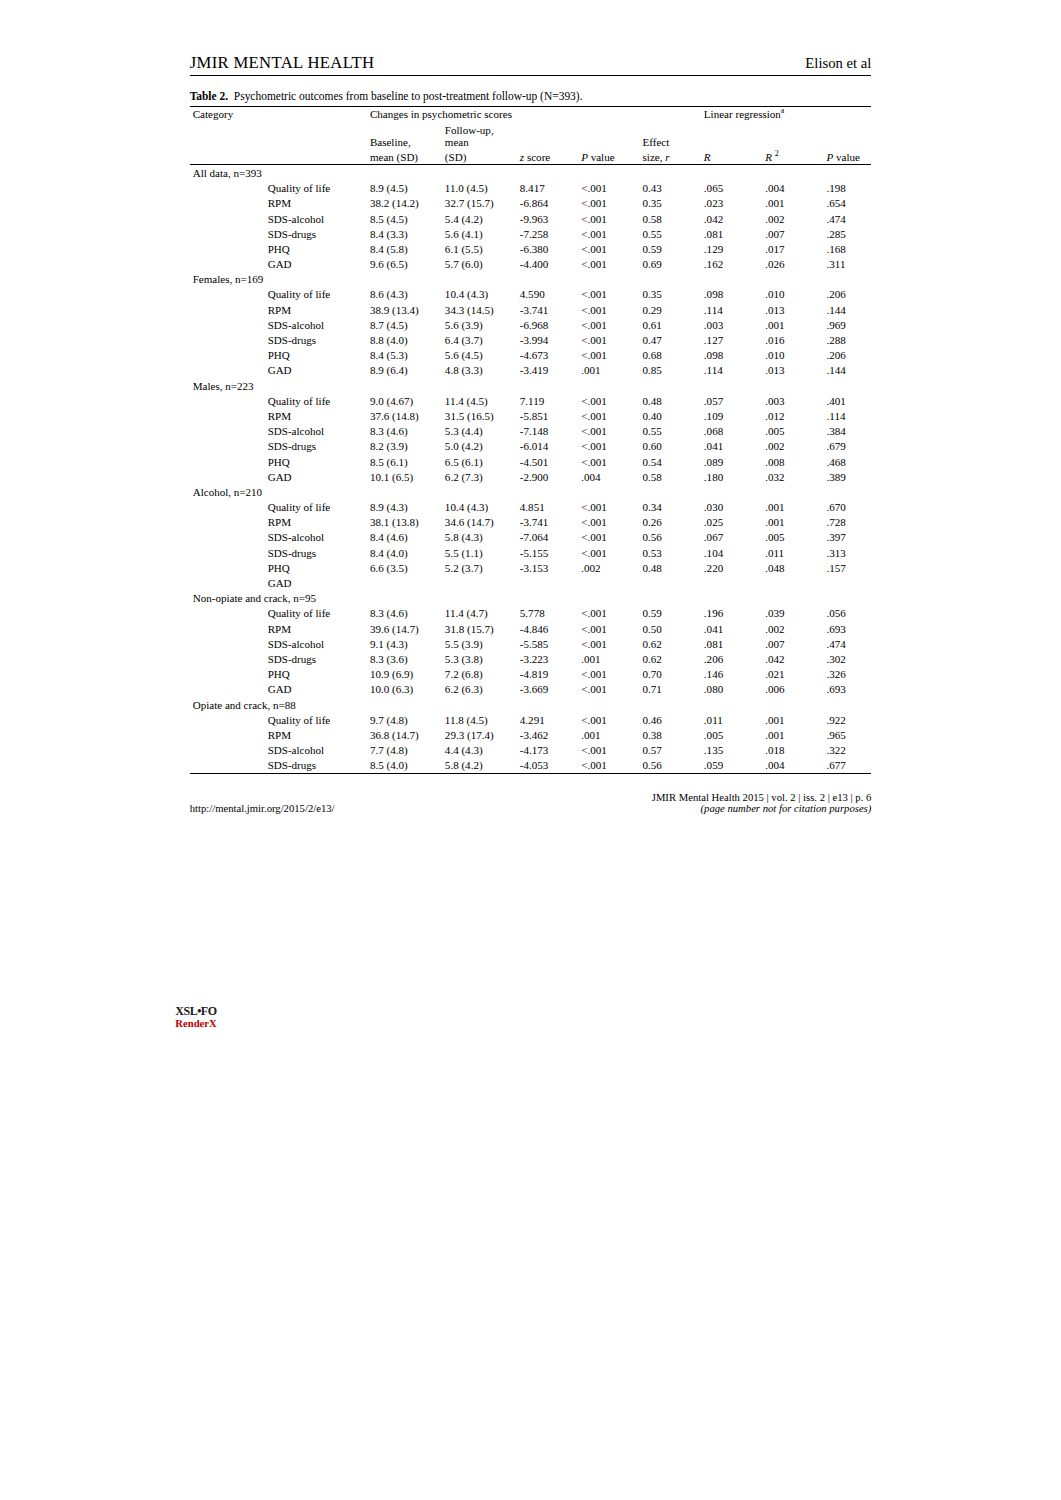JMIR MENTAL HEALTH
Elison et al
Table 2. Psychometric outcomes from baseline to post-treatment follow-up (N=393).
| Category | | Changes in psychometric scores | | Linear regression a |
| | | Baseline, | Follow-up, mean | | | Effect | | | |
| | | mean (SD) | (SD) | z score | P value | size, r | R | R 2 | P value |
| All data, n=393 |
| | Quality of life | 8.9 (4.5) | 11.0 (4.5) | 8.417 | <.001 | 0.43 | .065 | .004 | .198 |
| | RPM | 38.2 (14.2) | 32.7 (15.7) | -6.864 | <.001 | 0.35 | .023 | .001 | .654 |
| | SDS-alcohol | 8.5 (4.5) | 5.4 (4.2) | -9.963 | <.001 | 0.58 | .042 | .002 | .474 |
| | SDS-drugs | 8.4 (3.3) | 5.6 (4.1) | -7.258 | <.001 | 0.55 | .081 | .007 | .285 |
| | PHQ | 8.4 (5.8) | 6.1 (5.5) | -6.380 | <.001 | 0.59 | .129 | .017 | .168 |
| | GAD | 9.6 (6.5) | 5.7 (6.0) | -4.400 | <.001 | 0.69 | .162 | .026 | .311 |
| Females, n=169 |
| | Quality of life | 8.6 (4.3) | 10.4 (4.3) | 4.590 | <.001 | 0.35 | .098 | .010 | .206 |
| | RPM | 38.9 (13.4) | 34.3 (14.5) | -3.741 | <.001 | 0.29 | .114 | .013 | .144 |
| | SDS-alcohol | 8.7 (4.5) | 5.6 (3.9) | -6.968 | <.001 | 0.61 | .003 | .001 | .969 |
| | SDS-drugs | 8.8 (4.0) | 6.4 (3.7) | -3.994 | <.001 | 0.47 | .127 | .016 | .288 |
| | PHQ | 8.4 (5.3) | 5.6 (4.5) | -4.673 | <.001 | 0.68 | .098 | .010 | .206 |
| | GAD | 8.9 (6.4) | 4.8 (3.3) | -3.419 | .001 | 0.85 | .114 | .013 | .144 |
| Males, n=223 |
| | Quality of life | 9.0 (4.67) | 11.4 (4.5) | 7.119 | <.001 | 0.48 | .057 | .003 | .401 |
| | RPM | 37.6 (14.8) | 31.5 (16.5) | -5.851 | <.001 | 0.40 | .109 | .012 | .114 |
| | SDS-alcohol | 8.3 (4.6) | 5.3 (4.4) | -7.148 | <.001 | 0.55 | .068 | .005 | .384 |
| | SDS-drugs | 8.2 (3.9) | 5.0 (4.2) | -6.014 | <.001 | 0.60 | .041 | .002 | .679 |
| | PHQ | 8.5 (6.1) | 6.5 (6.1) | -4.501 | <.001 | 0.54 | .089 | .008 | .468 |
| | GAD | 10.1 (6.5) | 6.2 (7.3) | -2.900 | .004 | 0.58 | .180 | .032 | .389 |
| Alcohol, n=210 |
| | Quality of life | 8.9 (4.3) | 10.4 (4.3) | 4.851 | <.001 | 0.34 | .030 | .001 | .670 |
| | RPM | 38.1 (13.8) | 34.6 (14.7) | -3.741 | <.001 | 0.26 | .025 | .001 | .728 |
| | SDS-alcohol | 8.4 (4.6) | 5.8 (4.3) | -7.064 | <.001 | 0.56 | .067 | .005 | .397 |
| | SDS-drugs | 8.4 (4.0) | 5.5 (1.1) | -5.155 | <.001 | 0.53 | .104 | .011 | .313 |
| | PHQ | 6.6 (3.5) | 5.2 (3.7) | -3.153 | .002 | 0.48 | .220 | .048 | .157 |
| | GAD | | | | | | | | |
| Non-opiate and crack, n=95 |
| | Quality of life | 8.3 (4.6) | 11.4 (4.7) | 5.778 | <.001 | 0.59 | .196 | .039 | .056 |
| | RPM | 39.6 (14.7) | 31.8 (15.7) | -4.846 | <.001 | 0.50 | .041 | .002 | .693 |
| | SDS-alcohol | 9.1 (4.3) | 5.5 (3.9) | -5.585 | <.001 | 0.62 | .081 | .007 | .474 |
| | SDS-drugs | 8.3 (3.6) | 5.3 (3.8) | -3.223 | .001 | 0.62 | .206 | .042 | .302 |
| | PHQ | 10.9 (6.9) | 7.2 (6.8) | -4.819 | <.001 | 0.70 | .146 | .021 | .326 |
| | GAD | 10.0 (6.3) | 6.2 (6.3) | -3.669 | <.001 | 0.71 | .080 | .006 | .693 |
| Opiate and crack, n=88 |
| | Quality of life | 9.7 (4.8) | 11.8 (4.5) | 4.291 | <.001 | 0.46 | .011 | .001 | .922 |
| | RPM | 36.8 (14.7) | 29.3 (17.4) | -3.462 | .001 | 0.38 | .005 | .001 | .965 |
| | SDS-alcohol | 7.7 (4.8) | 4.4 (4.3) | -4.173 | <.001 | 0.57 | .135 | .018 | .322 |
| | SDS-drugs | 8.5 (4.0) | 5.8 (4.2) | -4.053 | <.001 | 0.56 | .059 | .004 | .677 |
http://mental.jmir.org/2015/2/e13/
JMIR Mental Health 2015 | vol. 2 | iss. 2 | e13 | p. 6
(page number not for citation purposes)
XSL•FO
RenderX